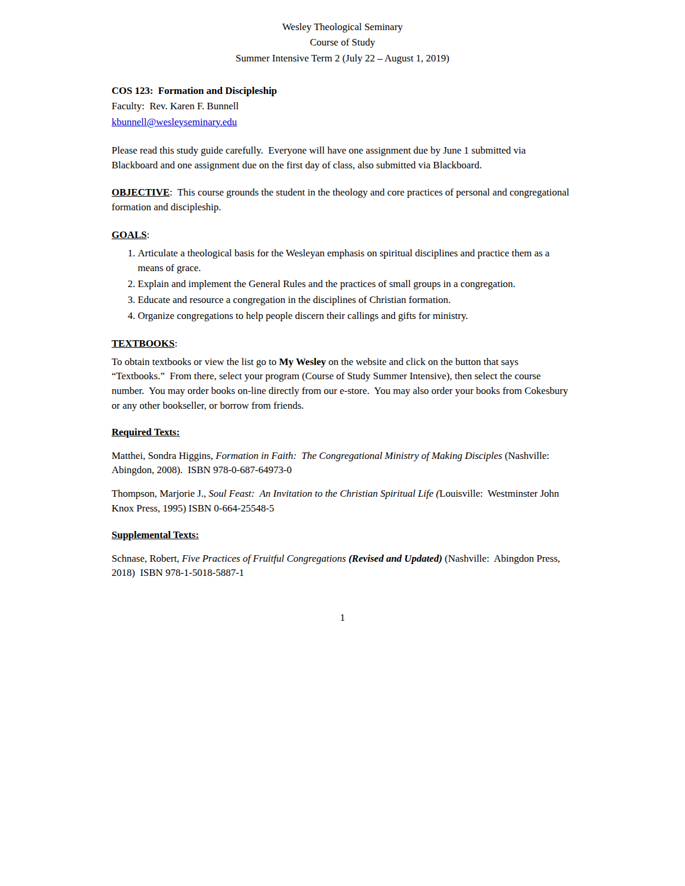Wesley Theological Seminary
Course of Study
Summer Intensive Term 2 (July 22 – August 1, 2019)
COS 123: Formation and Discipleship
Faculty: Rev. Karen F. Bunnell
kbunnell@wesleyseminary.edu
Please read this study guide carefully. Everyone will have one assignment due by June 1 submitted via Blackboard and one assignment due on the first day of class, also submitted via Blackboard.
OBJECTIVE
: This course grounds the student in the theology and core practices of personal and congregational formation and discipleship.
GOALS
:
Articulate a theological basis for the Wesleyan emphasis on spiritual disciplines and practice them as a means of grace.
Explain and implement the General Rules and the practices of small groups in a congregation.
Educate and resource a congregation in the disciplines of Christian formation.
Organize congregations to help people discern their callings and gifts for ministry.
TEXTBOOKS
:
To obtain textbooks or view the list go to My Wesley on the website and click on the button that says “Textbooks.” From there, select your program (Course of Study Summer Intensive), then select the course number. You may order books on-line directly from our e-store. You may also order your books from Cokesbury or any other bookseller, or borrow from friends.
Required Texts:
Matthei, Sondra Higgins, Formation in Faith: The Congregational Ministry of Making Disciples (Nashville: Abingdon, 2008). ISBN 978-0-687-64973-0
Thompson, Marjorie J., Soul Feast: An Invitation to the Christian Spiritual Life (Louisville: Westminster John Knox Press, 1995) ISBN 0-664-25548-5
Supplemental Texts:
Schnase, Robert, Five Practices of Fruitful Congregations (Revised and Updated) (Nashville: Abingdon Press, 2018) ISBN 978-1-5018-5887-1
1